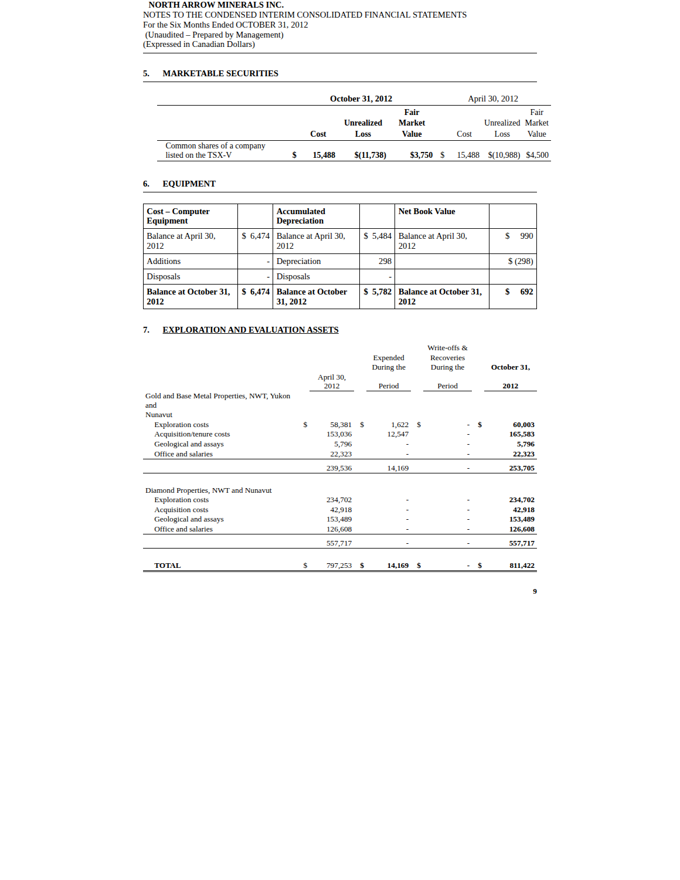NORTH ARROW MINERALS INC.
NOTES TO THE CONDENSED INTERIM CONSOLIDATED FINANCIAL STATEMENTS
For the Six Months Ended OCTOBER 31, 2012
(Unaudited – Prepared by Management)
(Expressed in Canadian Dollars)
5. MARKETABLE SECURITIES
| | October 31, 2012 | April 30, 2012 |
| | | | | Fair | | | | Fair |
| | | | Unrealized | Market | | | Unrealized | Market |
| | | Cost | Loss | Value | | Cost | Loss | Value |
| Common shares of a company listed on the TSX-V | $ | 15,488 | $(11,738) | $3,750 | $ | 15,488 | $(10,988) | $4,500 |
6. EQUIPMENT
| Cost – Computer Equipment | | Accumulated Depreciation | | Net Book Value | |
| Balance at April 30, 2012 | $ 6,474 | Balance at April 30, 2012 | $ 5,484 | Balance at April 30, 2012 | $ 990 |
| Additions | - | Depreciation | 298 | | $ (298) |
| Disposals | - | Disposals | - | | |
| Balance at October 31, 2012 | $ 6,474 | Balance at October 31, 2012 | $ 5,782 | Balance at October 31, 2012 | $ 692 |
7. EXPLORATION AND EVALUATION ASSETS
| | | | | | | Write-offs & | | |
| | | | | Expended | | Recoveries | | |
| | | | | During the | | During the | | October 31, |
| | | April 30, 2012 | | Period | | Period | | 2012 |
| Gold and Base Metal Properties, NWT, Yukon and | | | | | | | | |
| Nunavut | | | | | | | | |
| Exploration costs | $ | 58,381 | $ | 1,622 | $ | - | $ | 60,003 |
| Acquisition/tenure costs | | 153,036 | | 12,547 | | - | | 165,583 |
| Geological and assays | | 5,796 | | - | | - | | 5,796 |
| Office and salaries | | 22,323 | | - | | - | | 22,323 |
| | | 239,536 | | 14,169 | | - | | 253,705 |
| Diamond Properties, NWT and Nunavut | | | | | | | | |
| Exploration costs | | 234,702 | | - | | - | | 234,702 |
| Acquisition costs | | 42,918 | | - | | - | | 42,918 |
| Geological and assays | | 153,489 | | - | | - | | 153,489 |
| Office and salaries | | 126,608 | | - | | - | | 126,608 |
| | | 557,717 | | - | | - | | 557,717 |
| TOTAL | $ | 797,253 | $ | 14,169 | $ | - | $ | 811,422 |
9